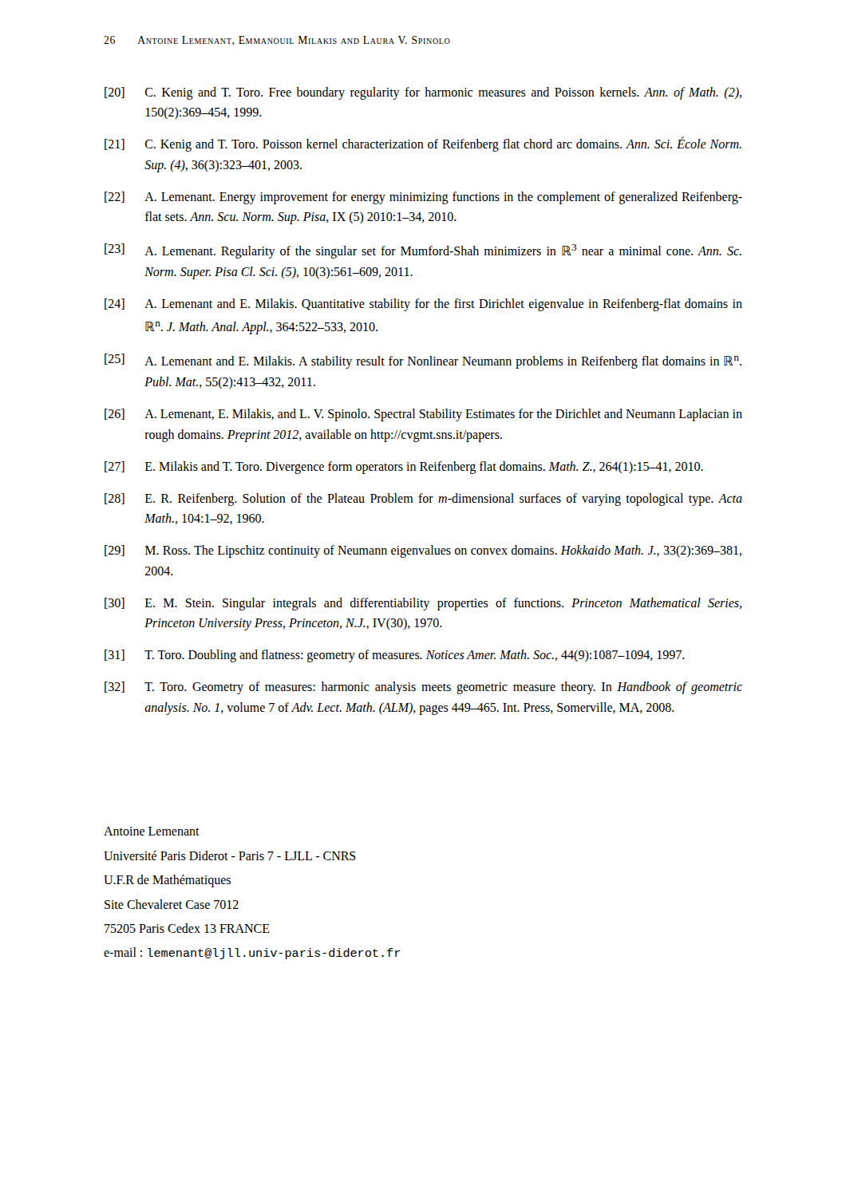26 Antoine Lemenant, Emmanouil Milakis and Laura V. Spinolo
C. Kenig and T. Toro. Free boundary regularity for harmonic measures and Poisson kernels. Ann. of Math. (2), 150(2):369–454, 1999.
C. Kenig and T. Toro. Poisson kernel characterization of Reifenberg flat chord arc domains. Ann. Sci. École Norm. Sup. (4), 36(3):323–401, 2003.
A. Lemenant. Energy improvement for energy minimizing functions in the complement of generalized Reifenberg-flat sets. Ann. Scu. Norm. Sup. Pisa, IX (5) 2010:1–34, 2010.
A. Lemenant. Regularity of the singular set for Mumford-Shah minimizers in ℝ3 near a minimal cone. Ann. Sc. Norm. Super. Pisa Cl. Sci. (5), 10(3):561–609, 2011.
A. Lemenant and E. Milakis. Quantitative stability for the first Dirichlet eigenvalue in Reifenberg-flat domains in ℝn. J. Math. Anal. Appl., 364:522–533, 2010.
A. Lemenant and E. Milakis. A stability result for Nonlinear Neumann problems in Reifenberg flat domains in ℝn. Publ. Mat., 55(2):413–432, 2011.
A. Lemenant, E. Milakis, and L. V. Spinolo. Spectral Stability Estimates for the Dirichlet and Neumann Laplacian in rough domains. Preprint 2012, available on http://cvgmt.sns.it/papers.
E. Milakis and T. Toro. Divergence form operators in Reifenberg flat domains. Math. Z., 264(1):15–41, 2010.
E. R. Reifenberg. Solution of the Plateau Problem for m-dimensional surfaces of varying topological type. Acta Math., 104:1–92, 1960.
M. Ross. The Lipschitz continuity of Neumann eigenvalues on convex domains. Hokkaido Math. J., 33(2):369–381, 2004.
E. M. Stein. Singular integrals and differentiability properties of functions. Princeton Mathematical Series, Princeton University Press, Princeton, N.J., IV(30), 1970.
T. Toro. Doubling and flatness: geometry of measures. Notices Amer. Math. Soc., 44(9):1087–1094, 1997.
T. Toro. Geometry of measures: harmonic analysis meets geometric measure theory. In Handbook of geometric analysis. No. 1, volume 7 of Adv. Lect. Math. (ALM), pages 449–465. Int. Press, Somerville, MA, 2008.
Antoine Lemenant
Université Paris Diderot - Paris 7 - LJLL - CNRS
U.F.R de Mathématiques
Site Chevaleret Case 7012
75205 Paris Cedex 13 FRANCE
e-mail : lemenant@ljll.univ-paris-diderot.fr